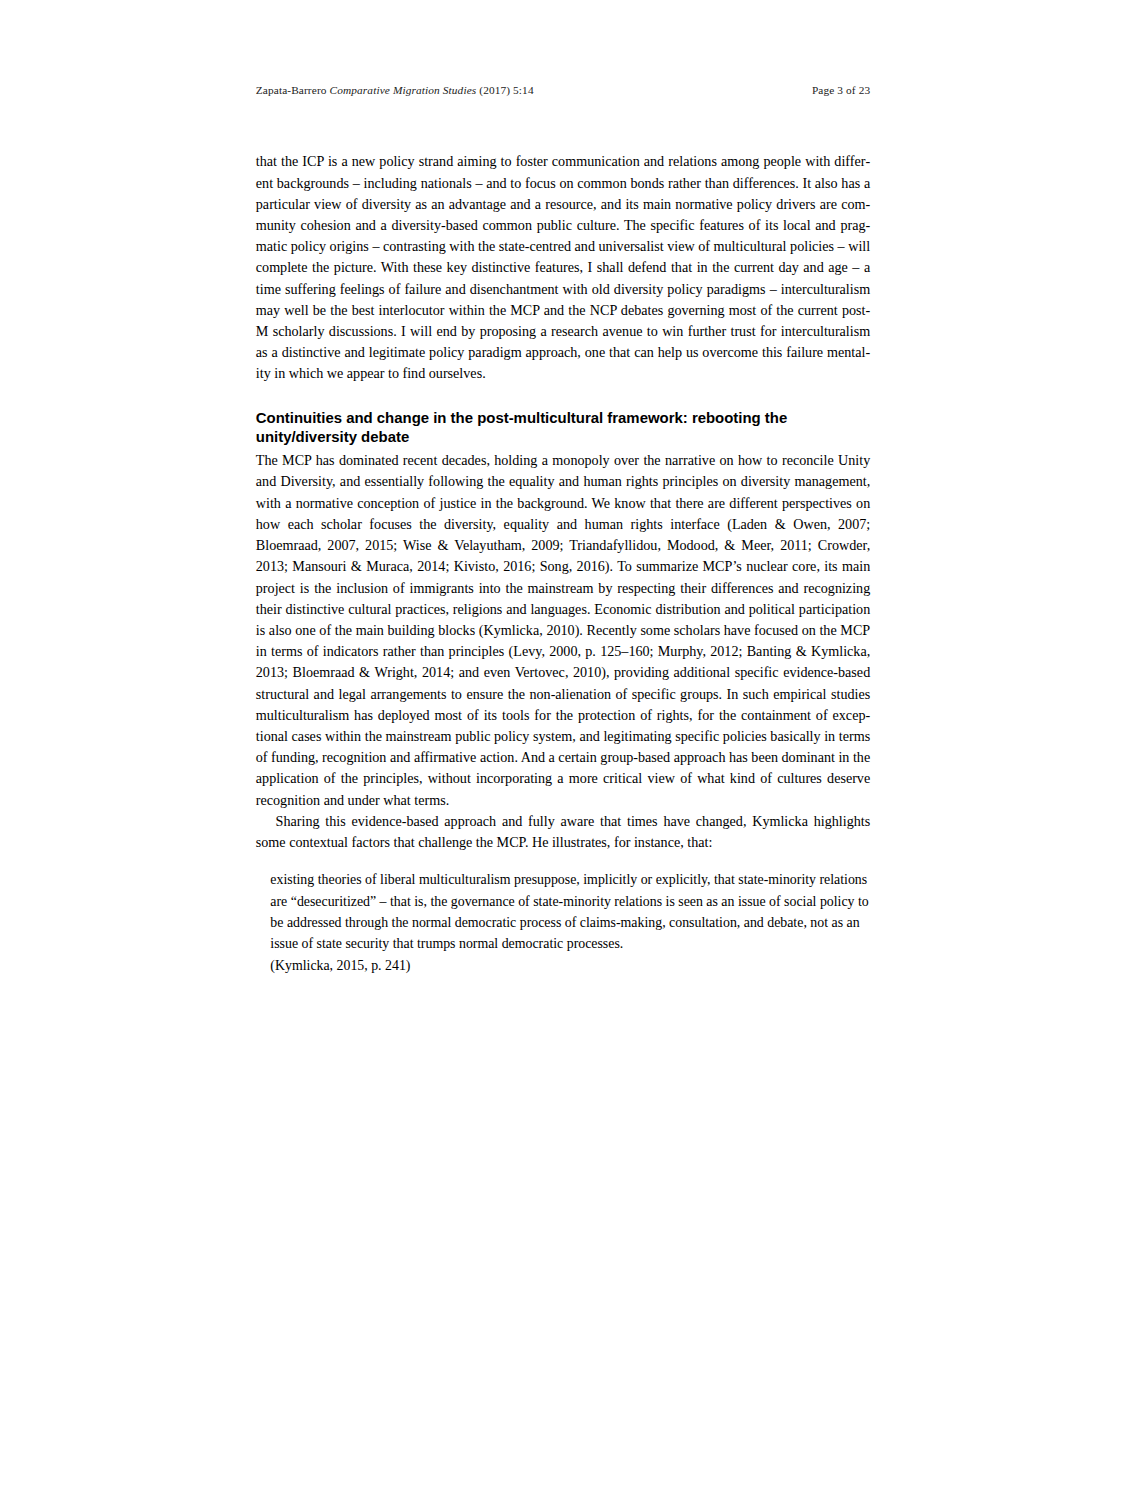Zapata-Barrero Comparative Migration Studies (2017) 5:14
Page 3 of 23
that the ICP is a new policy strand aiming to foster communication and relations among people with different backgrounds – including nationals – and to focus on common bonds rather than differences. It also has a particular view of diversity as an advantage and a resource, and its main normative policy drivers are community cohesion and a diversity-based common public culture. The specific features of its local and pragmatic policy origins – contrasting with the state-centred and universalist view of multicultural policies – will complete the picture. With these key distinctive features, I shall defend that in the current day and age – a time suffering feelings of failure and disenchantment with old diversity policy paradigms – interculturalism may well be the best interlocutor within the MCP and the NCP debates governing most of the current post-M scholarly discussions. I will end by proposing a research avenue to win further trust for interculturalism as a distinctive and legitimate policy paradigm approach, one that can help us overcome this failure mentality in which we appear to find ourselves.
Continuities and change in the post-multicultural framework: rebooting the unity/diversity debate
The MCP has dominated recent decades, holding a monopoly over the narrative on how to reconcile Unity and Diversity, and essentially following the equality and human rights principles on diversity management, with a normative conception of justice in the background. We know that there are different perspectives on how each scholar focuses the diversity, equality and human rights interface (Laden & Owen, 2007; Bloemraad, 2007, 2015; Wise & Velayutham, 2009; Triandafyllidou, Modood, & Meer, 2011; Crowder, 2013; Mansouri & Muraca, 2014; Kivisto, 2016; Song, 2016). To summarize MCP’s nuclear core, its main project is the inclusion of immigrants into the mainstream by respecting their differences and recognizing their distinctive cultural practices, religions and languages. Economic distribution and political participation is also one of the main building blocks (Kymlicka, 2010). Recently some scholars have focused on the MCP in terms of indicators rather than principles (Levy, 2000, p. 125–160; Murphy, 2012; Banting & Kymlicka, 2013; Bloemraad & Wright, 2014; and even Vertovec, 2010), providing additional specific evidence-based structural and legal arrangements to ensure the non-alienation of specific groups. In such empirical studies multiculturalism has deployed most of its tools for the protection of rights, for the containment of exceptional cases within the mainstream public policy system, and legitimating specific policies basically in terms of funding, recognition and affirmative action. And a certain group-based approach has been dominant in the application of the principles, without incorporating a more critical view of what kind of cultures deserve recognition and under what terms.
Sharing this evidence-based approach and fully aware that times have changed, Kymlicka highlights some contextual factors that challenge the MCP. He illustrates, for instance, that:
existing theories of liberal multiculturalism presuppose, implicitly or explicitly, that state-minority relations are “desecuritized” – that is, the governance of state-minority relations is seen as an issue of social policy to be addressed through the normal democratic process of claims-making, consultation, and debate, not as an issue of state security that trumps normal democratic processes. (Kymlicka, 2015, p. 241)